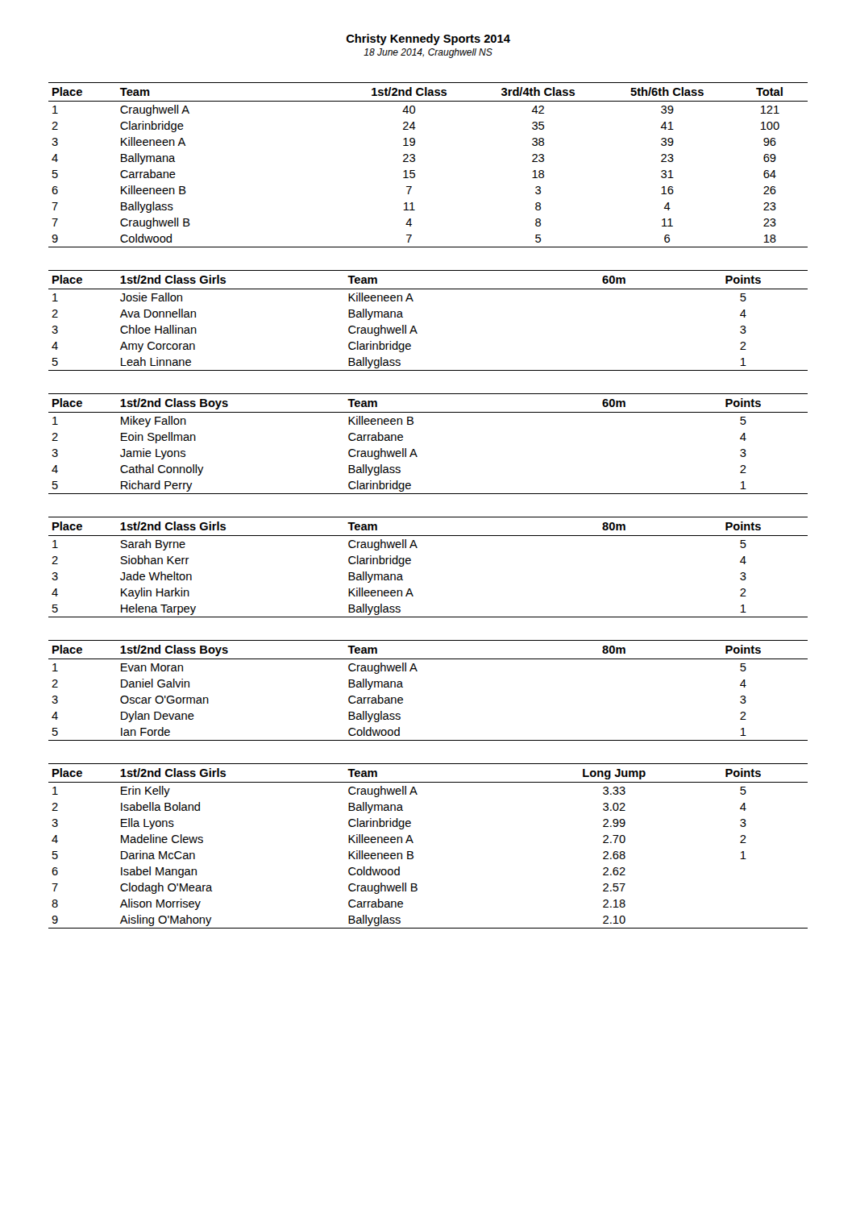Christy Kennedy Sports 2014
18 June 2014, Craughwell NS
| Place | Team | 1st/2nd Class | 3rd/4th Class | 5th/6th Class | Total |
| --- | --- | --- | --- | --- | --- |
| 1 | Craughwell A | 40 | 42 | 39 | 121 |
| 2 | Clarinbridge | 24 | 35 | 41 | 100 |
| 3 | Killeeneen A | 19 | 38 | 39 | 96 |
| 4 | Ballymana | 23 | 23 | 23 | 69 |
| 5 | Carrabane | 15 | 18 | 31 | 64 |
| 6 | Killeeneen B | 7 | 3 | 16 | 26 |
| 7 | Ballyglass | 11 | 8 | 4 | 23 |
| 7 | Craughwell B | 4 | 8 | 11 | 23 |
| 9 | Coldwood | 7 | 5 | 6 | 18 |
| Place | 1st/2nd Class Girls | Team | 60m | Points |
| --- | --- | --- | --- | --- |
| 1 | Josie Fallon | Killeeneen A | | 5 |
| 2 | Ava Donnellan | Ballymana | | 4 |
| 3 | Chloe Hallinan | Craughwell A | | 3 |
| 4 | Amy Corcoran | Clarinbridge | | 2 |
| 5 | Leah Linnane | Ballyglass | | 1 |
| Place | 1st/2nd Class Boys | Team | 60m | Points |
| --- | --- | --- | --- | --- |
| 1 | Mikey Fallon | Killeeneen B | | 5 |
| 2 | Eoin Spellman | Carrabane | | 4 |
| 3 | Jamie Lyons | Craughwell A | | 3 |
| 4 | Cathal Connolly | Ballyglass | | 2 |
| 5 | Richard Perry | Clarinbridge | | 1 |
| Place | 1st/2nd Class Girls | Team | 80m | Points |
| --- | --- | --- | --- | --- |
| 1 | Sarah Byrne | Craughwell A | | 5 |
| 2 | Siobhan Kerr | Clarinbridge | | 4 |
| 3 | Jade Whelton | Ballymana | | 3 |
| 4 | Kaylin Harkin | Killeeneen A | | 2 |
| 5 | Helena Tarpey | Ballyglass | | 1 |
| Place | 1st/2nd Class Boys | Team | 80m | Points |
| --- | --- | --- | --- | --- |
| 1 | Evan Moran | Craughwell A | | 5 |
| 2 | Daniel Galvin | Ballymana | | 4 |
| 3 | Oscar O'Gorman | Carrabane | | 3 |
| 4 | Dylan Devane | Ballyglass | | 2 |
| 5 | Ian Forde | Coldwood | | 1 |
| Place | 1st/2nd Class Girls | Team | Long Jump | Points |
| --- | --- | --- | --- | --- |
| 1 | Erin Kelly | Craughwell A | 3.33 | 5 |
| 2 | Isabella Boland | Ballymana | 3.02 | 4 |
| 3 | Ella Lyons | Clarinbridge | 2.99 | 3 |
| 4 | Madeline Clews | Killeeneen A | 2.70 | 2 |
| 5 | Darina McCan | Killeeneen B | 2.68 | 1 |
| 6 | Isabel Mangan | Coldwood | 2.62 | |
| 7 | Clodagh O'Meara | Craughwell B | 2.57 | |
| 8 | Alison Morrisey | Carrabane | 2.18 | |
| 9 | Aisling O'Mahony | Ballyglass | 2.10 | |